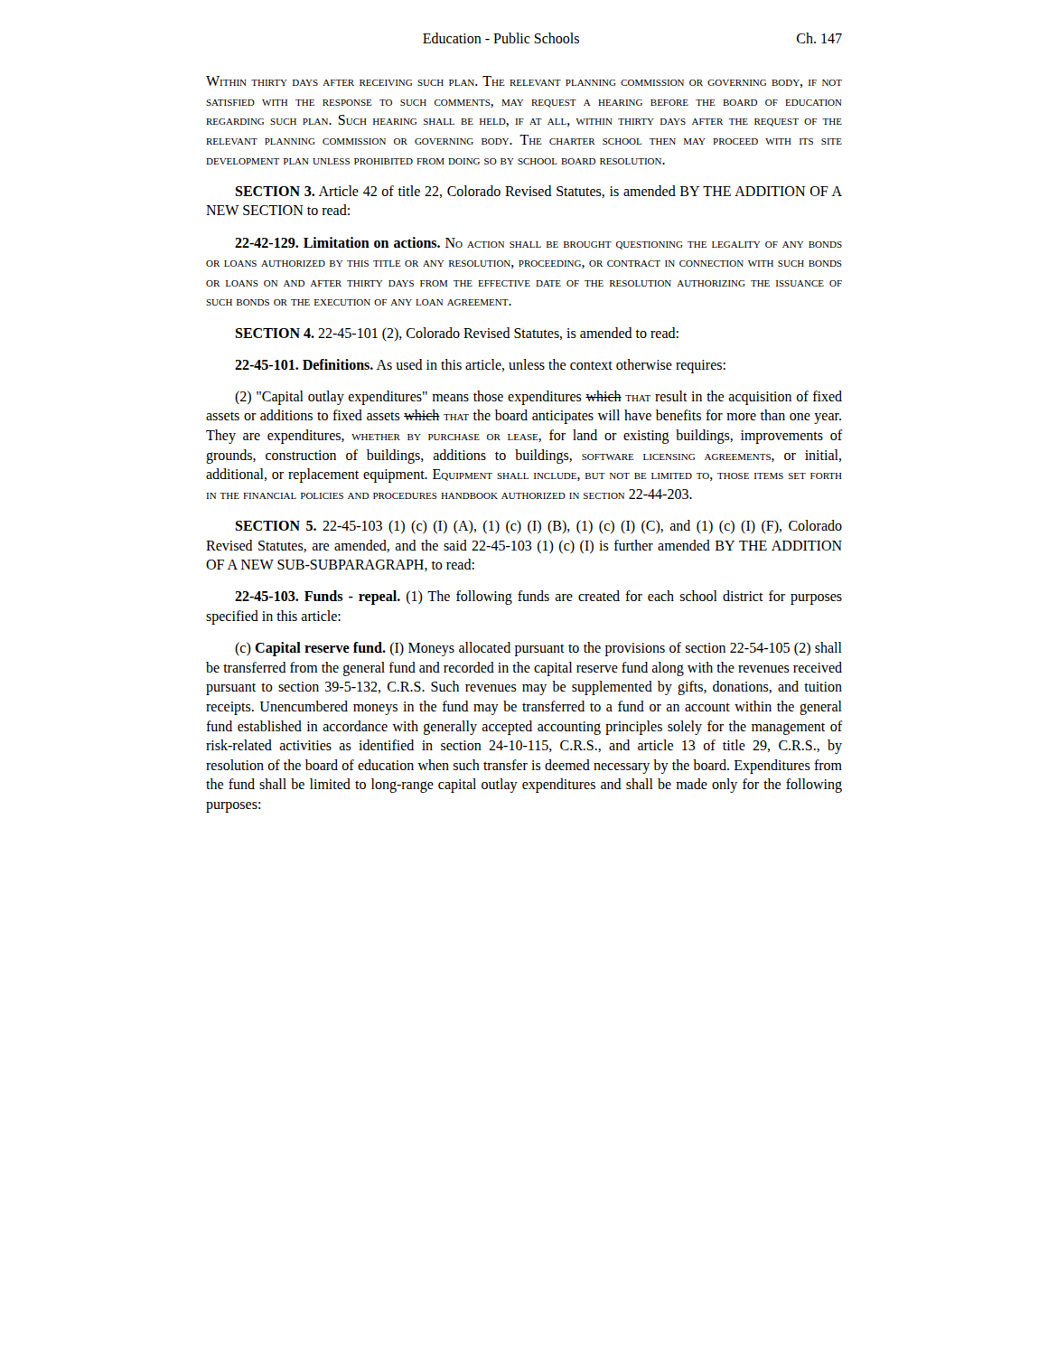Education - Public Schools
Ch. 147
Within thirty days after receiving such plan. The relevant planning commission or governing body, if not satisfied with the response to such comments, may request a hearing before the board of education regarding such plan. Such hearing shall be held, if at all, within thirty days after the request of the relevant planning commission or governing body. The charter school then may proceed with its site development plan unless prohibited from doing so by school board resolution.
SECTION 3. Article 42 of title 22, Colorado Revised Statutes, is amended BY THE ADDITION OF A NEW SECTION to read:
22-42-129. Limitation on actions. No action shall be brought questioning the legality of any bonds or loans authorized by this title or any resolution, proceeding, or contract in connection with such bonds or loans on and after thirty days from the effective date of the resolution authorizing the issuance of such bonds or the execution of any loan agreement.
SECTION 4. 22-45-101 (2), Colorado Revised Statutes, is amended to read:
22-45-101. Definitions. As used in this article, unless the context otherwise requires:
(2) "Capital outlay expenditures" means those expenditures which that result in the acquisition of fixed assets or additions to fixed assets which that the board anticipates will have benefits for more than one year. They are expenditures, whether by purchase or lease, for land or existing buildings, improvements of grounds, construction of buildings, additions to buildings, software licensing agreements, or initial, additional, or replacement equipment. Equipment shall include, but not be limited to, those items set forth in the financial policies and procedures handbook authorized in section 22-44-203.
SECTION 5. 22-45-103 (1) (c) (I) (A), (1) (c) (I) (B), (1) (c) (I) (C), and (1) (c) (I) (F), Colorado Revised Statutes, are amended, and the said 22-45-103 (1) (c) (I) is further amended BY THE ADDITION OF A NEW SUB-SUBPARAGRAPH, to read:
22-45-103. Funds - repeal. (1) The following funds are created for each school district for purposes specified in this article:
(c) Capital reserve fund. (I) Moneys allocated pursuant to the provisions of section 22-54-105 (2) shall be transferred from the general fund and recorded in the capital reserve fund along with the revenues received pursuant to section 39-5-132, C.R.S. Such revenues may be supplemented by gifts, donations, and tuition receipts. Unencumbered moneys in the fund may be transferred to a fund or an account within the general fund established in accordance with generally accepted accounting principles solely for the management of risk-related activities as identified in section 24-10-115, C.R.S., and article 13 of title 29, C.R.S., by resolution of the board of education when such transfer is deemed necessary by the board. Expenditures from the fund shall be limited to long-range capital outlay expenditures and shall be made only for the following purposes: